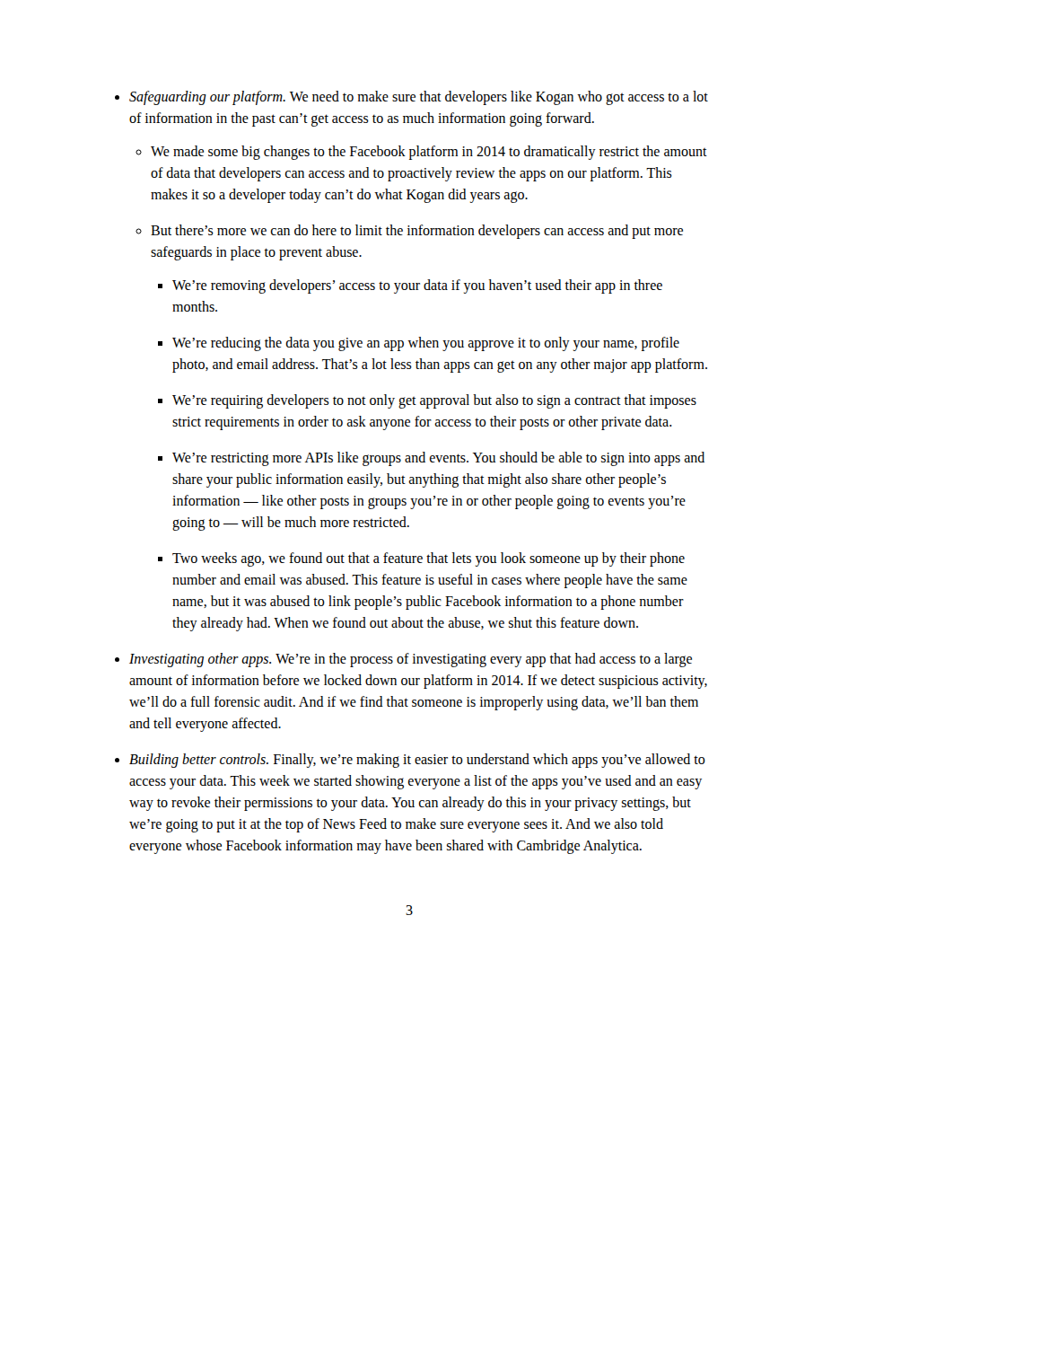Safeguarding our platform. We need to make sure that developers like Kogan who got access to a lot of information in the past can’t get access to as much information going forward.
We made some big changes to the Facebook platform in 2014 to dramatically restrict the amount of data that developers can access and to proactively review the apps on our platform. This makes it so a developer today can’t do what Kogan did years ago.
But there’s more we can do here to limit the information developers can access and put more safeguards in place to prevent abuse.
We’re removing developers’ access to your data if you haven’t used their app in three months.
We’re reducing the data you give an app when you approve it to only your name, profile photo, and email address. That’s a lot less than apps can get on any other major app platform.
We’re requiring developers to not only get approval but also to sign a contract that imposes strict requirements in order to ask anyone for access to their posts or other private data.
We’re restricting more APIs like groups and events. You should be able to sign into apps and share your public information easily, but anything that might also share other people’s information — like other posts in groups you’re in or other people going to events you’re going to — will be much more restricted.
Two weeks ago, we found out that a feature that lets you look someone up by their phone number and email was abused. This feature is useful in cases where people have the same name, but it was abused to link people’s public Facebook information to a phone number they already had. When we found out about the abuse, we shut this feature down.
Investigating other apps. We’re in the process of investigating every app that had access to a large amount of information before we locked down our platform in 2014. If we detect suspicious activity, we’ll do a full forensic audit. And if we find that someone is improperly using data, we’ll ban them and tell everyone affected.
Building better controls. Finally, we’re making it easier to understand which apps you’ve allowed to access your data. This week we started showing everyone a list of the apps you’ve used and an easy way to revoke their permissions to your data. You can already do this in your privacy settings, but we’re going to put it at the top of News Feed to make sure everyone sees it. And we also told everyone whose Facebook information may have been shared with Cambridge Analytica.
3